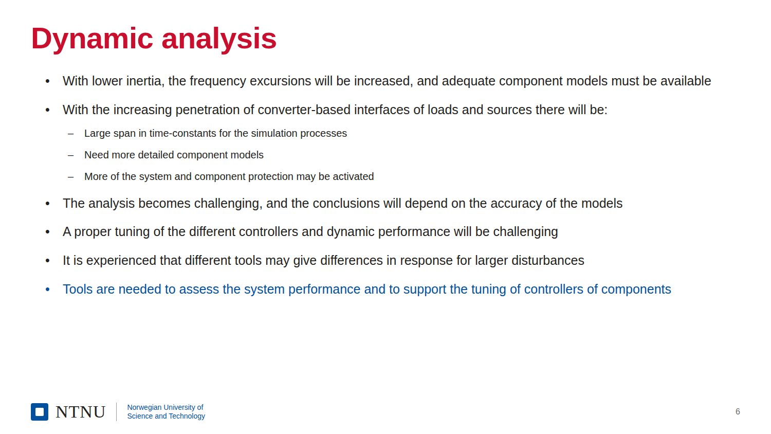Dynamic analysis
With lower inertia, the frequency excursions will be increased, and adequate component models must be available
With the increasing penetration of converter-based interfaces of loads and sources there will be:
Large span in time-constants for the simulation processes
Need more detailed component models
More of the system and component protection may be activated
The analysis becomes challenging, and the conclusions will depend on the accuracy of the models
A proper tuning of the different controllers and dynamic performance will be challenging
It is experienced that different tools may give differences in response for larger disturbances
Tools are needed to assess the system performance and to support the tuning of controllers of components
NTNU
Norwegian University of
Science and Technology
6